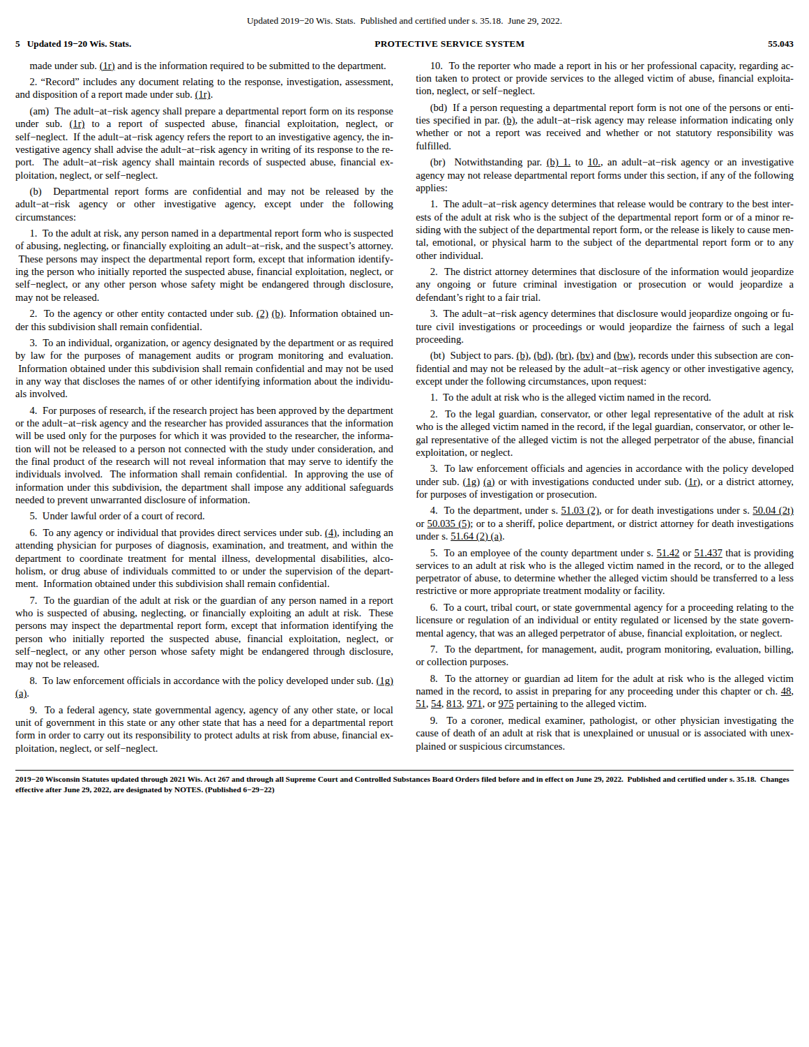Updated 2019−20 Wis. Stats. Published and certified under s. 35.18. June 29, 2022.
5 Updated 19−20 Wis. Stats.
PROTECTIVE SERVICE SYSTEM
55.043
made under sub. (1r) and is the information required to be submitted to the department.
2. “Record” includes any document relating to the response, investigation, assessment, and disposition of a report made under sub. (1r).
(am) The adult−at−risk agency shall prepare a departmental report form on its response under sub. (1r) to a report of suspected abuse, financial exploitation, neglect, or self−neglect. If the adult−at−risk agency refers the report to an investigative agency, the investigative agency shall advise the adult−at−risk agency in writing of its response to the report. The adult−at−risk agency shall maintain records of suspected abuse, financial exploitation, neglect, or self−neglect.
(b) Departmental report forms are confidential and may not be released by the adult−at−risk agency or other investigative agency, except under the following circumstances:
1. To the adult at risk, any person named in a departmental report form who is suspected of abusing, neglecting, or financially exploiting an adult−at−risk, and the suspect’s attorney. These persons may inspect the departmental report form, except that information identifying the person who initially reported the suspected abuse, financial exploitation, neglect, or self−neglect, or any other person whose safety might be endangered through disclosure, may not be released.
2. To the agency or other entity contacted under sub. (2) (b). Information obtained under this subdivision shall remain confidential.
3. To an individual, organization, or agency designated by the department or as required by law for the purposes of management audits or program monitoring and evaluation. Information obtained under this subdivision shall remain confidential and may not be used in any way that discloses the names of or other identifying information about the individuals involved.
4. For purposes of research, if the research project has been approved by the department or the adult−at−risk agency and the researcher has provided assurances that the information will be used only for the purposes for which it was provided to the researcher, the information will not be released to a person not connected with the study under consideration, and the final product of the research will not reveal information that may serve to identify the individuals involved. The information shall remain confidential. In approving the use of information under this subdivision, the department shall impose any additional safeguards needed to prevent unwarranted disclosure of information.
5. Under lawful order of a court of record.
6. To any agency or individual that provides direct services under sub. (4), including an attending physician for purposes of diagnosis, examination, and treatment, and within the department to coordinate treatment for mental illness, developmental disabilities, alcoholism, or drug abuse of individuals committed to or under the supervision of the department. Information obtained under this subdivision shall remain confidential.
7. To the guardian of the adult at risk or the guardian of any person named in a report who is suspected of abusing, neglecting, or financially exploiting an adult at risk. These persons may inspect the departmental report form, except that information identifying the person who initially reported the suspected abuse, financial exploitation, neglect, or self−neglect, or any other person whose safety might be endangered through disclosure, may not be released.
8. To law enforcement officials in accordance with the policy developed under sub. (1g) (a).
9. To a federal agency, state governmental agency, agency of any other state, or local unit of government in this state or any other state that has a need for a departmental report form in order to carry out its responsibility to protect adults at risk from abuse, financial exploitation, neglect, or self−neglect.
10. To the reporter who made a report in his or her professional capacity, regarding action taken to protect or provide services to the alleged victim of abuse, financial exploitation, neglect, or self−neglect.
(bd) If a person requesting a departmental report form is not one of the persons or entities specified in par. (b), the adult−at−risk agency may release information indicating only whether or not a report was received and whether or not statutory responsibility was fulfilled.
(br) Notwithstanding par. (b) 1. to 10., an adult−at−risk agency or an investigative agency may not release departmental report forms under this section, if any of the following applies:
1. The adult−at−risk agency determines that release would be contrary to the best interests of the adult at risk who is the subject of the departmental report form or of a minor residing with the subject of the departmental report form, or the release is likely to cause mental, emotional, or physical harm to the subject of the departmental report form or to any other individual.
2. The district attorney determines that disclosure of the information would jeopardize any ongoing or future criminal investigation or prosecution or would jeopardize a defendant’s right to a fair trial.
3. The adult−at−risk agency determines that disclosure would jeopardize ongoing or future civil investigations or proceedings or would jeopardize the fairness of such a legal proceeding.
(bt) Subject to pars. (b), (bd), (br), (bv) and (bw), records under this subsection are confidential and may not be released by the adult−at−risk agency or other investigative agency, except under the following circumstances, upon request:
1. To the adult at risk who is the alleged victim named in the record.
2. To the legal guardian, conservator, or other legal representative of the adult at risk who is the alleged victim named in the record, if the legal guardian, conservator, or other legal representative of the alleged victim is not the alleged perpetrator of the abuse, financial exploitation, or neglect.
3. To law enforcement officials and agencies in accordance with the policy developed under sub. (1g) (a) or with investigations conducted under sub. (1r), or a district attorney, for purposes of investigation or prosecution.
4. To the department, under s. 51.03 (2), or for death investigations under s. 50.04 (2t) or 50.035 (5); or to a sheriff, police department, or district attorney for death investigations under s. 51.64 (2) (a).
5. To an employee of the county department under s. 51.42 or 51.437 that is providing services to an adult at risk who is the alleged victim named in the record, or to the alleged perpetrator of abuse, to determine whether the alleged victim should be transferred to a less restrictive or more appropriate treatment modality or facility.
6. To a court, tribal court, or state governmental agency for a proceeding relating to the licensure or regulation of an individual or entity regulated or licensed by the state governmental agency, that was an alleged perpetrator of abuse, financial exploitation, or neglect.
7. To the department, for management, audit, program monitoring, evaluation, billing, or collection purposes.
8. To the attorney or guardian ad litem for the adult at risk who is the alleged victim named in the record, to assist in preparing for any proceeding under this chapter or ch. 48, 51, 54, 813, 971, or 975 pertaining to the alleged victim.
9. To a coroner, medical examiner, pathologist, or other physician investigating the cause of death of an adult at risk that is unexplained or unusual or is associated with unexplained or suspicious circumstances.
2019−20 Wisconsin Statutes updated through 2021 Wis. Act 267 and through all Supreme Court and Controlled Substances Board Orders filed before and in effect on June 29, 2022. Published and certified under s. 35.18. Changes effective after June 29, 2022, are designated by NOTES. (Published 6−29−22)